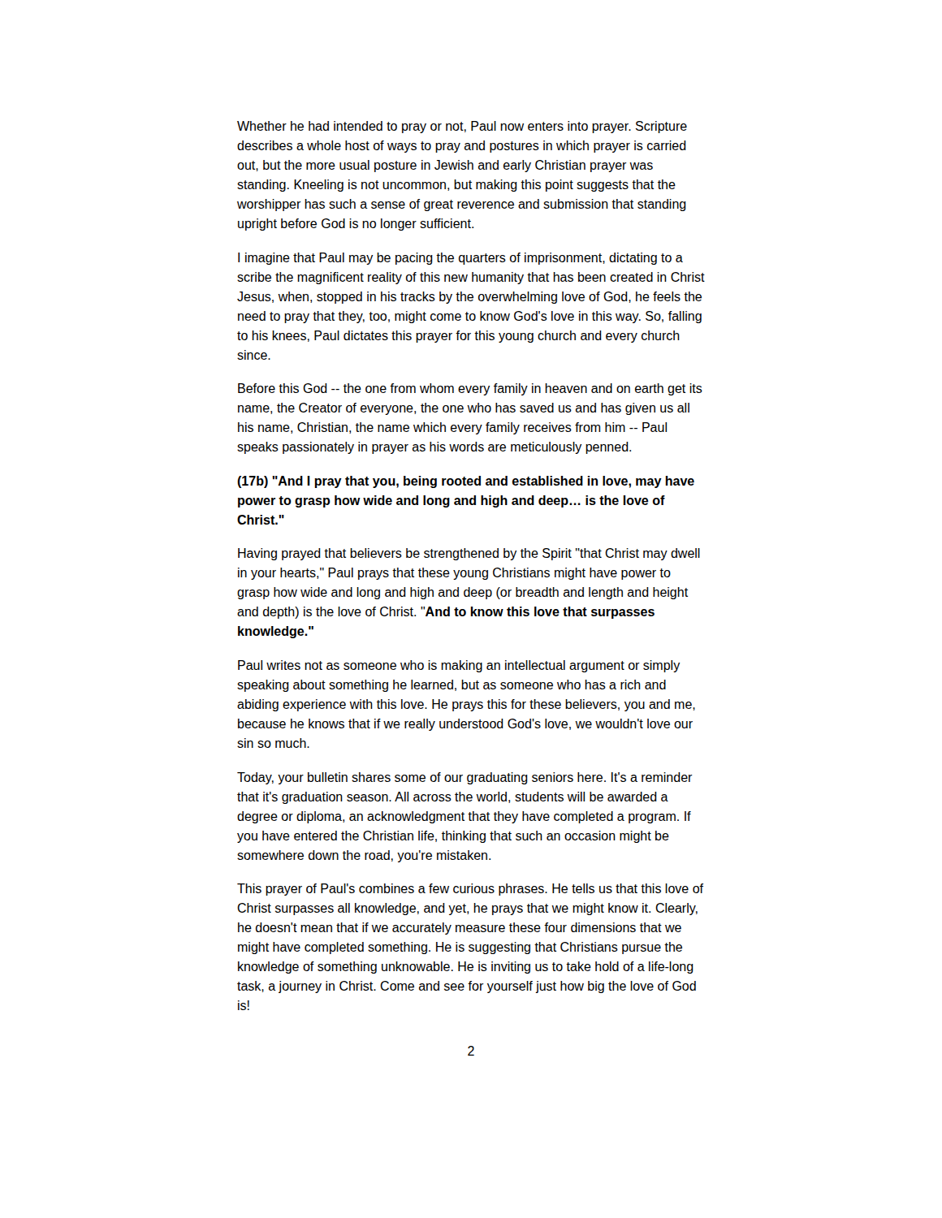Whether he had intended to pray or not, Paul now enters into prayer. Scripture describes a whole host of ways to pray and postures in which prayer is carried out, but the more usual posture in Jewish and early Christian prayer was standing. Kneeling is not uncommon, but making this point suggests that the worshipper has such a sense of great reverence and submission that standing upright before God is no longer sufficient.
I imagine that Paul may be pacing the quarters of imprisonment, dictating to a scribe the magnificent reality of this new humanity that has been created in Christ Jesus, when, stopped in his tracks by the overwhelming love of God, he feels the need to pray that they, too, might come to know God's love in this way. So, falling to his knees, Paul dictates this prayer for this young church and every church since.
Before this God -- the one from whom every family in heaven and on earth get its name, the Creator of everyone, the one who has saved us and has given us all his name, Christian, the name which every family receives from him -- Paul speaks passionately in prayer as his words are meticulously penned.
(17b) "And I pray that you, being rooted and established in love, may have power to grasp how wide and long and high and deep… is the love of Christ."
Having prayed that believers be strengthened by the Spirit "that Christ may dwell in your hearts," Paul prays that these young Christians might have power to grasp how wide and long and high and deep (or breadth and length and height and depth) is the love of Christ. "And to know this love that surpasses knowledge."
Paul writes not as someone who is making an intellectual argument or simply speaking about something he learned, but as someone who has a rich and abiding experience with this love. He prays this for these believers, you and me, because he knows that if we really understood God's love, we wouldn't love our sin so much.
Today, your bulletin shares some of our graduating seniors here. It's a reminder that it's graduation season. All across the world, students will be awarded a degree or diploma, an acknowledgment that they have completed a program. If you have entered the Christian life, thinking that such an occasion might be somewhere down the road, you're mistaken.
This prayer of Paul's combines a few curious phrases. He tells us that this love of Christ surpasses all knowledge, and yet, he prays that we might know it. Clearly, he doesn't mean that if we accurately measure these four dimensions that we might have completed something. He is suggesting that Christians pursue the knowledge of something unknowable. He is inviting us to take hold of a life-long task, a journey in Christ. Come and see for yourself just how big the love of God is!
2